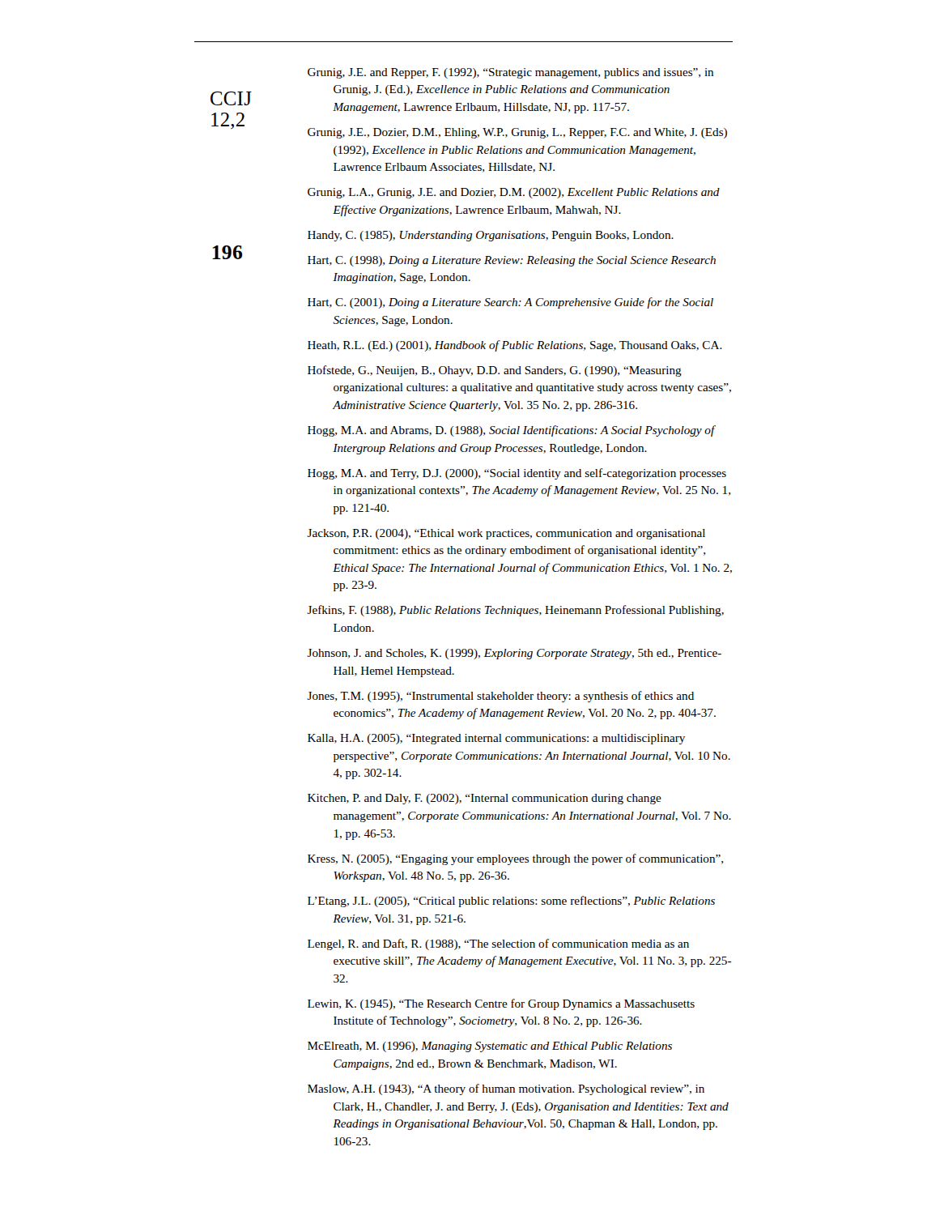CCIJ
12,2
196
Grunig, J.E. and Repper, F. (1992), “Strategic management, publics and issues”, in Grunig, J. (Ed.), Excellence in Public Relations and Communication Management, Lawrence Erlbaum, Hillsdate, NJ, pp. 117-57.
Grunig, J.E., Dozier, D.M., Ehling, W.P., Grunig, L., Repper, F.C. and White, J. (Eds) (1992), Excellence in Public Relations and Communication Management, Lawrence Erlbaum Associates, Hillsdate, NJ.
Grunig, L.A., Grunig, J.E. and Dozier, D.M. (2002), Excellent Public Relations and Effective Organizations, Lawrence Erlbaum, Mahwah, NJ.
Handy, C. (1985), Understanding Organisations, Penguin Books, London.
Hart, C. (1998), Doing a Literature Review: Releasing the Social Science Research Imagination, Sage, London.
Hart, C. (2001), Doing a Literature Search: A Comprehensive Guide for the Social Sciences, Sage, London.
Heath, R.L. (Ed.) (2001), Handbook of Public Relations, Sage, Thousand Oaks, CA.
Hofstede, G., Neuijen, B., Ohayv, D.D. and Sanders, G. (1990), “Measuring organizational cultures: a qualitative and quantitative study across twenty cases”, Administrative Science Quarterly, Vol. 35 No. 2, pp. 286-316.
Hogg, M.A. and Abrams, D. (1988), Social Identifications: A Social Psychology of Intergroup Relations and Group Processes, Routledge, London.
Hogg, M.A. and Terry, D.J. (2000), “Social identity and self-categorization processes in organizational contexts”, The Academy of Management Review, Vol. 25 No. 1, pp. 121-40.
Jackson, P.R. (2004), “Ethical work practices, communication and organisational commitment: ethics as the ordinary embodiment of organisational identity”, Ethical Space: The International Journal of Communication Ethics, Vol. 1 No. 2, pp. 23-9.
Jefkins, F. (1988), Public Relations Techniques, Heinemann Professional Publishing, London.
Johnson, J. and Scholes, K. (1999), Exploring Corporate Strategy, 5th ed., Prentice-Hall, Hemel Hempstead.
Jones, T.M. (1995), “Instrumental stakeholder theory: a synthesis of ethics and economics”, The Academy of Management Review, Vol. 20 No. 2, pp. 404-37.
Kalla, H.A. (2005), “Integrated internal communications: a multidisciplinary perspective”, Corporate Communications: An International Journal, Vol. 10 No. 4, pp. 302-14.
Kitchen, P. and Daly, F. (2002), “Internal communication during change management”, Corporate Communications: An International Journal, Vol. 7 No. 1, pp. 46-53.
Kress, N. (2005), “Engaging your employees through the power of communication”, Workspan, Vol. 48 No. 5, pp. 26-36.
L’Etang, J.L. (2005), “Critical public relations: some reflections”, Public Relations Review, Vol. 31, pp. 521-6.
Lengel, R. and Daft, R. (1988), “The selection of communication media as an executive skill”, The Academy of Management Executive, Vol. 11 No. 3, pp. 225-32.
Lewin, K. (1945), “The Research Centre for Group Dynamics a Massachusetts Institute of Technology”, Sociometry, Vol. 8 No. 2, pp. 126-36.
McElreath, M. (1996), Managing Systematic and Ethical Public Relations Campaigns, 2nd ed., Brown & Benchmark, Madison, WI.
Maslow, A.H. (1943), “A theory of human motivation. Psychological review”, in Clark, H., Chandler, J. and Berry, J. (Eds), Organisation and Identities: Text and Readings in Organisational Behaviour,Vol. 50, Chapman & Hall, London, pp. 106-23.